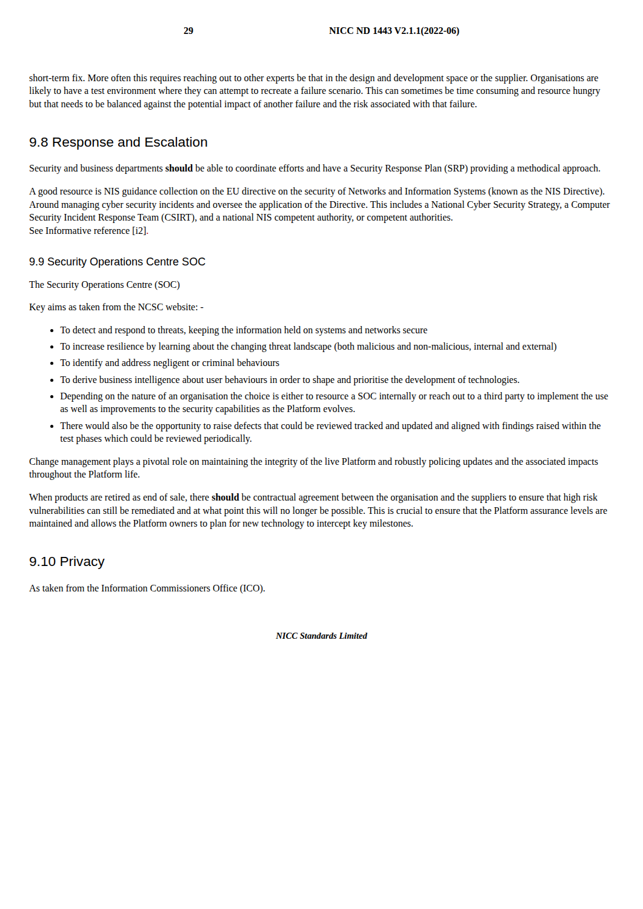29 NICC ND 1443 V2.1.1(2022-06)
short-term fix. More often this requires reaching out to other experts be that in the design and development space or the supplier. Organisations are likely to have a test environment where they can attempt to recreate a failure scenario. This can sometimes be time consuming and resource hungry but that needs to be balanced against the potential impact of another failure and the risk associated with that failure.
9.8 Response and Escalation
Security and business departments should be able to coordinate efforts and have a Security Response Plan (SRP) providing a methodical approach.
A good resource is NIS guidance collection on the EU directive on the security of Networks and Information Systems (known as the NIS Directive).
Around managing cyber security incidents and oversee the application of the Directive. This includes a National Cyber Security Strategy, a Computer Security Incident Response Team (CSIRT), and a national NIS competent authority, or competent authorities.
See Informative reference [i2].
9.9 Security Operations Centre SOC
The Security Operations Centre (SOC)
Key aims as taken from the NCSC website: -
To detect and respond to threats, keeping the information held on systems and networks secure
To increase resilience by learning about the changing threat landscape (both malicious and non-malicious, internal and external)
To identify and address negligent or criminal behaviours
To derive business intelligence about user behaviours in order to shape and prioritise the development of technologies.
Depending on the nature of an organisation the choice is either to resource a SOC internally or reach out to a third party to implement the use as well as improvements to the security capabilities as the Platform evolves.
There would also be the opportunity to raise defects that could be reviewed tracked and updated and aligned with findings raised within the test phases which could be reviewed periodically.
Change management plays a pivotal role on maintaining the integrity of the live Platform and robustly policing updates and the associated impacts throughout the Platform life.
When products are retired as end of sale, there should be contractual agreement between the organisation and the suppliers to ensure that high risk vulnerabilities can still be remediated and at what point this will no longer be possible. This is crucial to ensure that the Platform assurance levels are maintained and allows the Platform owners to plan for new technology to intercept key milestones.
9.10 Privacy
As taken from the Information Commissioners Office (ICO).
NICC Standards Limited